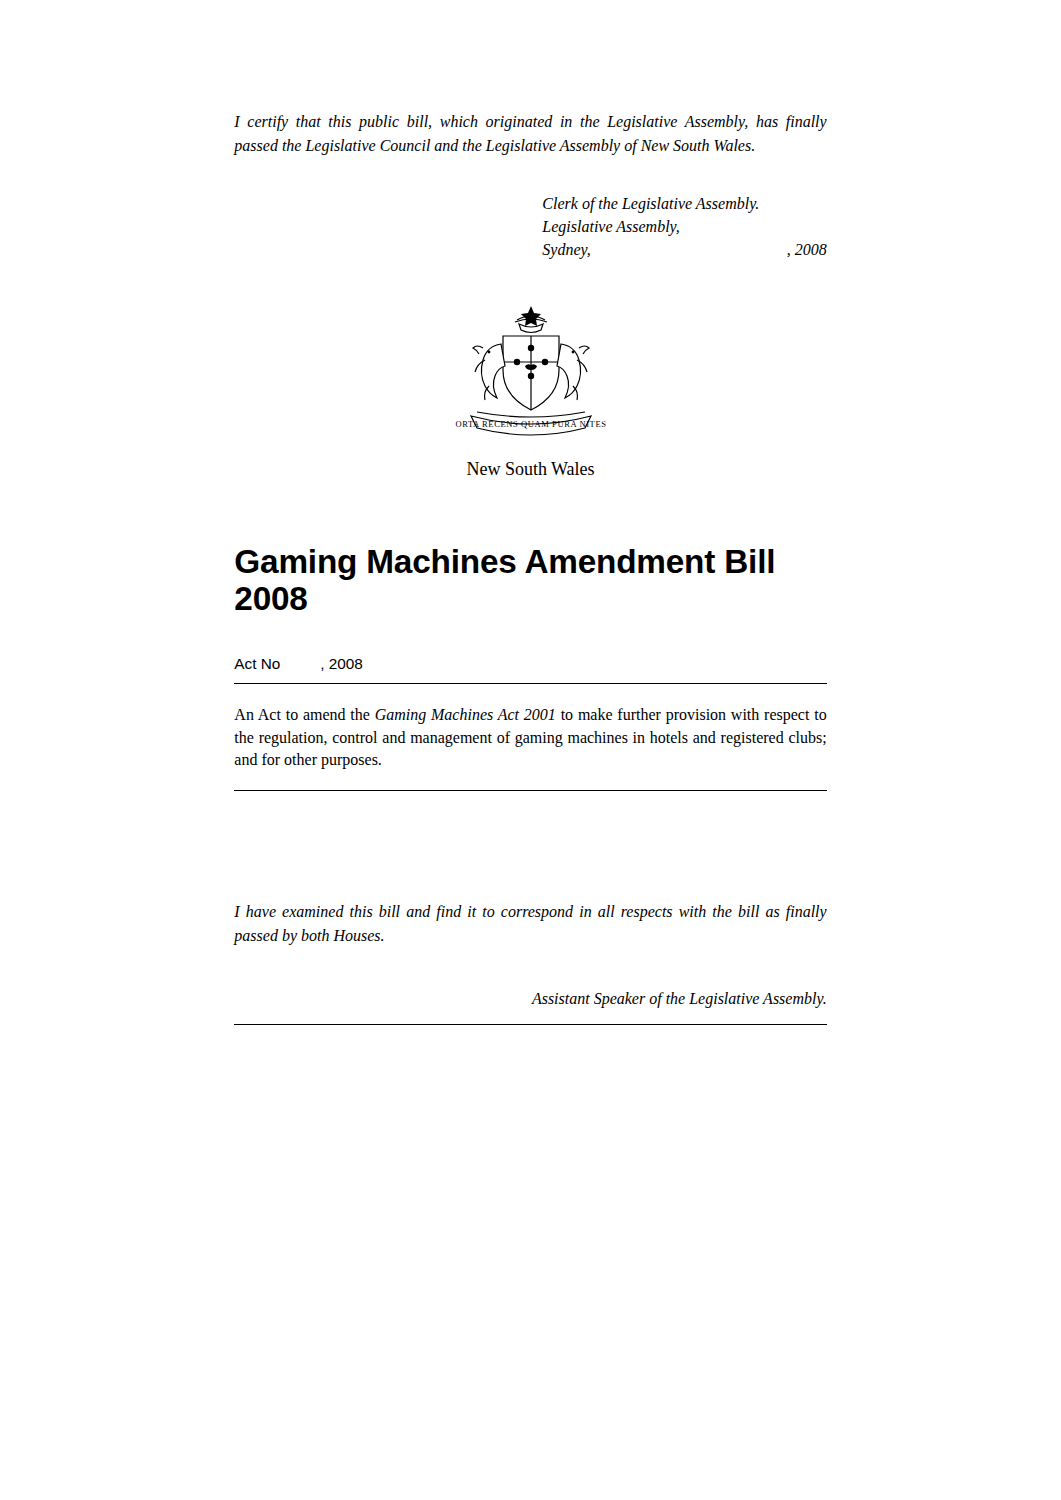I certify that this public bill, which originated in the Legislative Assembly, has finally passed the Legislative Council and the Legislative Assembly of New South Wales.
Clerk of the Legislative Assembly.
Legislative Assembly,
Sydney,, 2008
ORTA RECENS QUAM PURA NITES
New South Wales
Gaming Machines Amendment Bill 2008
Act No , 2008
An Act to amend the Gaming Machines Act 2001 to make further provision with respect to the regulation, control and management of gaming machines in hotels and registered clubs; and for other purposes.
I have examined this bill and find it to correspond in all respects with the bill as finally passed by both Houses.
Assistant Speaker of the Legislative Assembly.